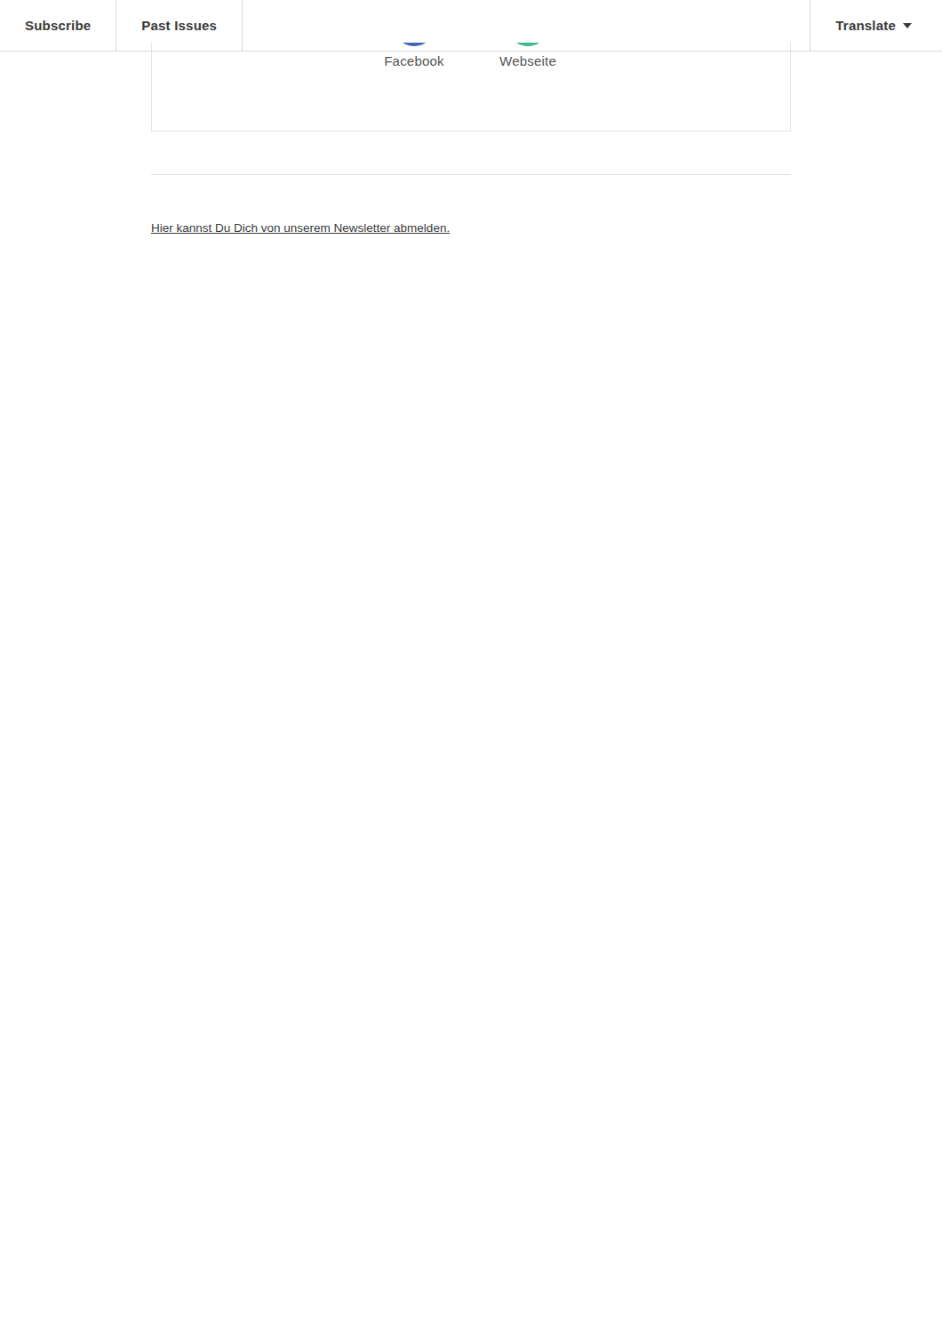Subscribe Past Issues
Translate
Facebook
Webseite
Hier kannst Du Dich von unserem Newsletter abmelden.